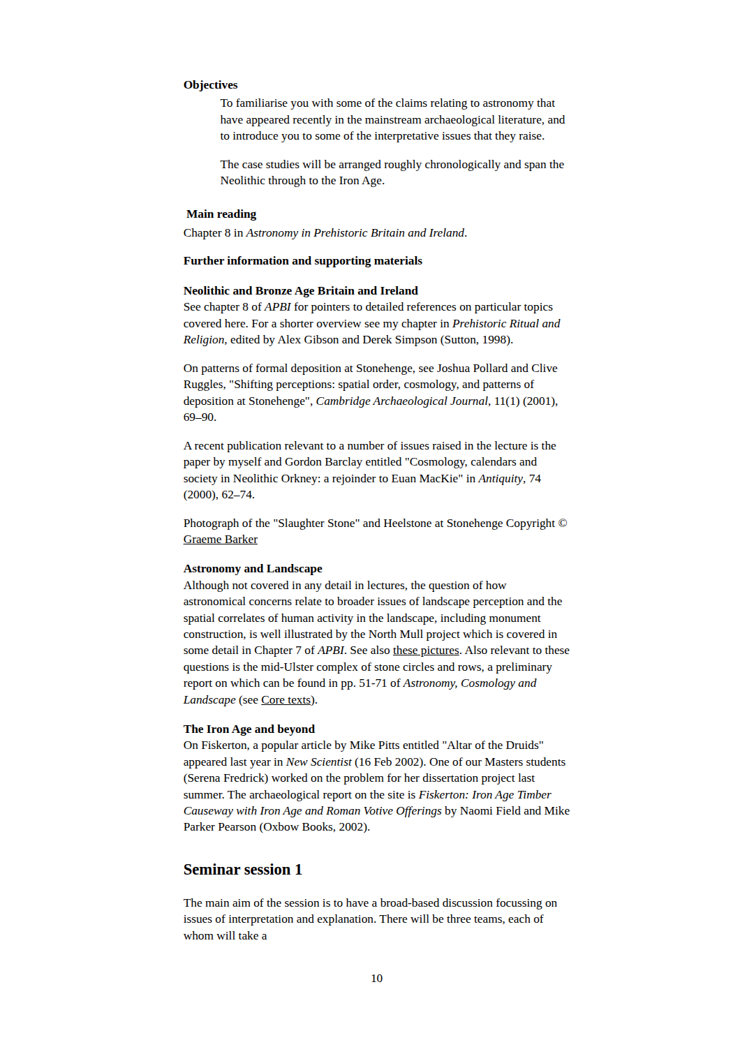Objectives
To familiarise you with some of the claims relating to astronomy that have appeared recently in the mainstream archaeological literature, and to introduce you to some of the interpretative issues that they raise.
The case studies will be arranged roughly chronologically and span the Neolithic through to the Iron Age.
Main reading
Chapter 8 in Astronomy in Prehistoric Britain and Ireland.
Further information and supporting materials
Neolithic and Bronze Age Britain and Ireland
See chapter 8 of APBI for pointers to detailed references on particular topics covered here. For a shorter overview see my chapter in Prehistoric Ritual and Religion, edited by Alex Gibson and Derek Simpson (Sutton, 1998).
On patterns of formal deposition at Stonehenge, see Joshua Pollard and Clive Ruggles, "Shifting perceptions: spatial order, cosmology, and patterns of deposition at Stonehenge", Cambridge Archaeological Journal, 11(1) (2001), 69–90.
A recent publication relevant to a number of issues raised in the lecture is the paper by myself and Gordon Barclay entitled "Cosmology, calendars and society in Neolithic Orkney: a rejoinder to Euan MacKie" in Antiquity, 74 (2000), 62–74.
Photograph of the "Slaughter Stone" and Heelstone at Stonehenge Copyright © Graeme Barker
Astronomy and Landscape
Although not covered in any detail in lectures, the question of how astronomical concerns relate to broader issues of landscape perception and the spatial correlates of human activity in the landscape, including monument construction, is well illustrated by the North Mull project which is covered in some detail in Chapter 7 of APBI. See also these pictures. Also relevant to these questions is the mid-Ulster complex of stone circles and rows, a preliminary report on which can be found in pp. 51-71 of Astronomy, Cosmology and Landscape (see Core texts).
The Iron Age and beyond
On Fiskerton, a popular article by Mike Pitts entitled "Altar of the Druids" appeared last year in New Scientist (16 Feb 2002). One of our Masters students (Serena Fredrick) worked on the problem for her dissertation project last summer. The archaeological report on the site is Fiskerton: Iron Age Timber Causeway with Iron Age and Roman Votive Offerings by Naomi Field and Mike Parker Pearson (Oxbow Books, 2002).
Seminar session 1
The main aim of the session is to have a broad-based discussion focussing on issues of interpretation and explanation. There will be three teams, each of whom will take a
10